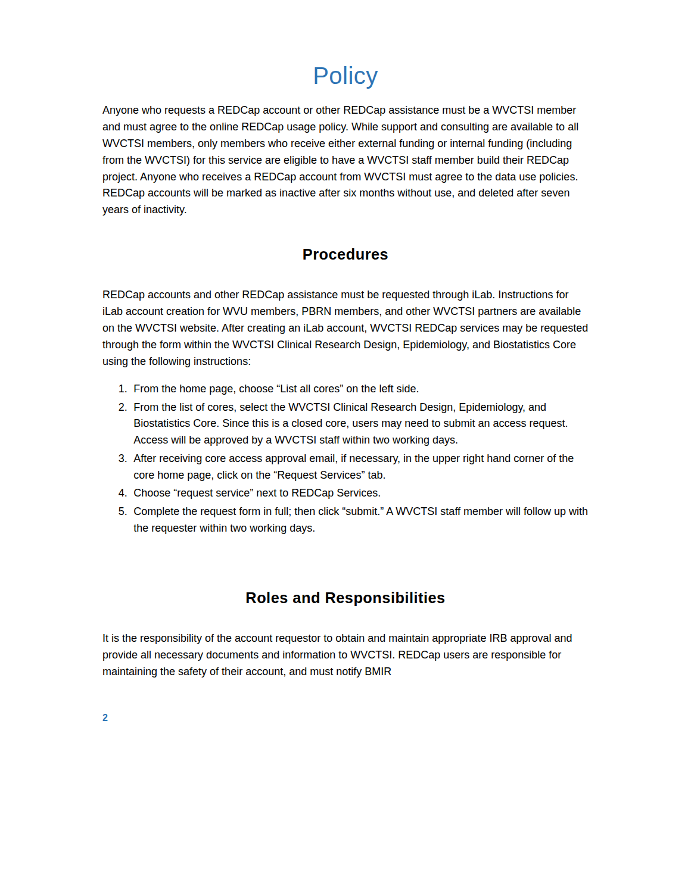Policy
Anyone who requests a REDCap account or other REDCap assistance must be a WVCTSI member and must agree to the online REDCap usage policy. While support and consulting are available to all WVCTSI members, only members who receive either external funding or internal funding (including from the WVCTSI) for this service are eligible to have a WVCTSI staff member build their REDCap project. Anyone who receives a REDCap account from WVCTSI must agree to the data use policies. REDCap accounts will be marked as inactive after six months without use, and deleted after seven years of inactivity.
Procedures
REDCap accounts and other REDCap assistance must be requested through iLab. Instructions for iLab account creation for WVU members, PBRN members, and other WVCTSI partners are available on the WVCTSI website. After creating an iLab account, WVCTSI REDCap services may be requested through the form within the WVCTSI Clinical Research Design, Epidemiology, and Biostatistics Core using the following instructions:
From the home page, choose “List all cores” on the left side.
From the list of cores, select the WVCTSI Clinical Research Design, Epidemiology, and Biostatistics Core. Since this is a closed core, users may need to submit an access request. Access will be approved by a WVCTSI staff within two working days.
After receiving core access approval email, if necessary, in the upper right hand corner of the core home page, click on the “Request Services” tab.
Choose “request service” next to REDCap Services.
Complete the request form in full; then click “submit.” A WVCTSI staff member will follow up with the requester within two working days.
Roles and Responsibilities
It is the responsibility of the account requestor to obtain and maintain appropriate IRB approval and provide all necessary documents and information to WVCTSI. REDCap users are responsible for maintaining the safety of their account, and must notify BMIR
2